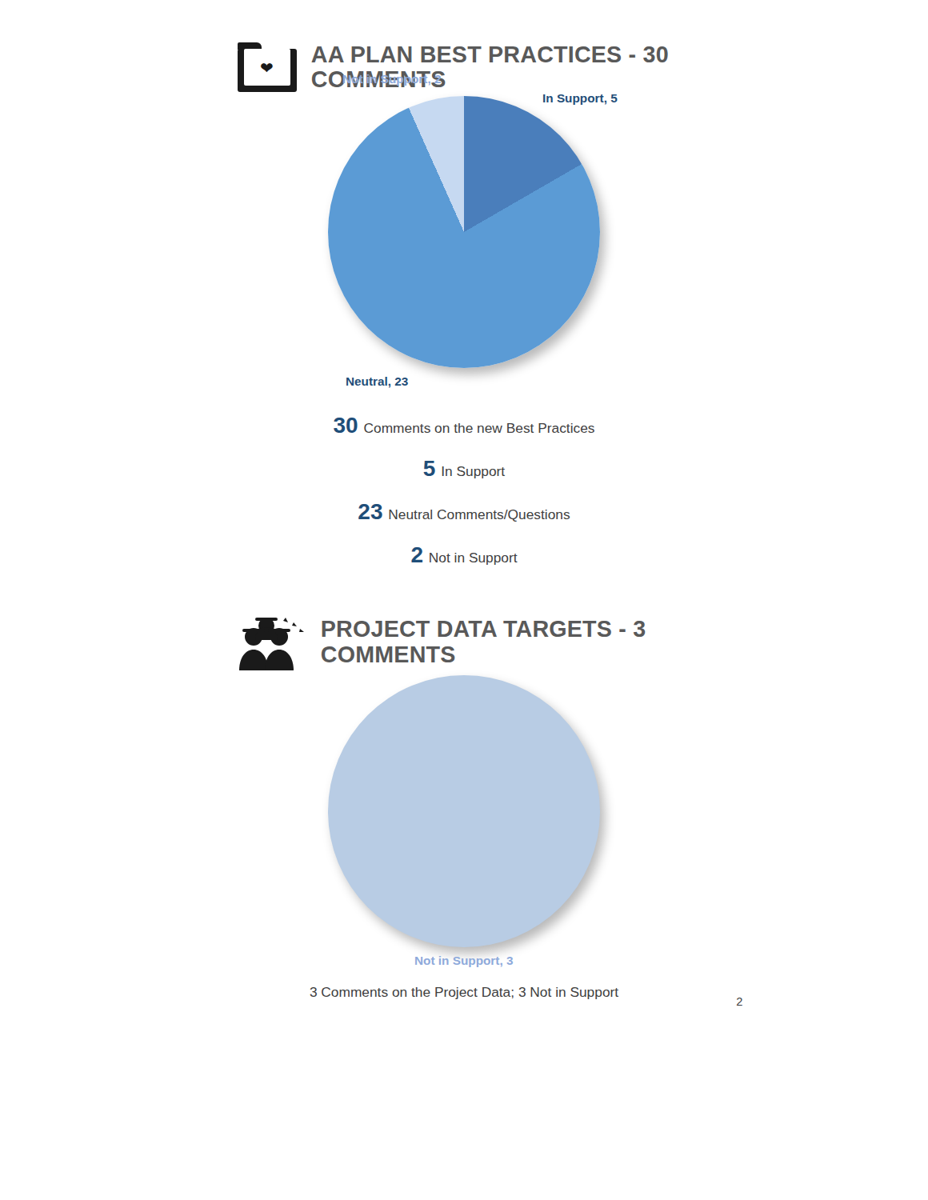❤
AA PLAN BEST PRACTICES - 30 COMMENTS
In Support, 5 Not in Support, 2
Neutral, 23
30 Comments on the new Best Practices
5 In Support
23 Neutral Comments/Questions
2 Not in Support
PROJECT DATA TARGETS - 3 COMMENTS
Not in Support, 3
3 Comments on the Project Data; 3 Not in Support
2